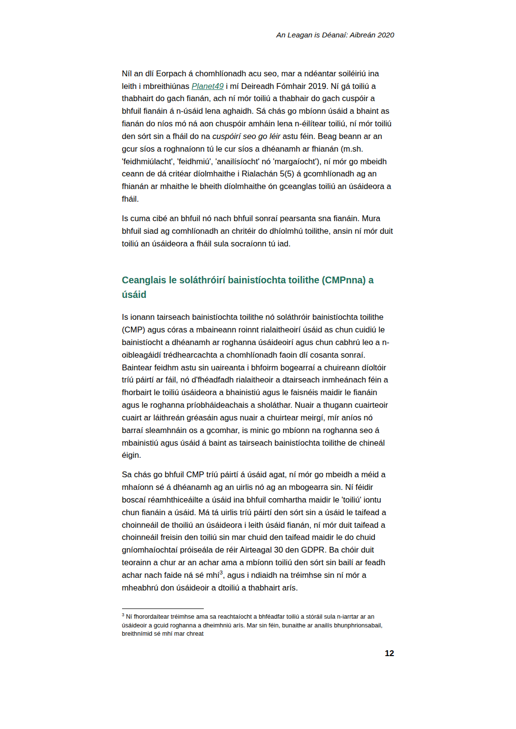An Leagan is Déanaí: Aibreán 2020
Níl an dlí Eorpach á chomhlíonadh acu seo, mar a ndéantar soiléiriú ina leith i mbreithiúnas Planet49 i mí Deireadh Fómhair 2019. Ní gá toiliú a thabhairt do gach fianán, ach ní mór toiliú a thabhair do gach cuspóir a bhfuil fianáin á n-úsáid lena aghaidh. Sá chás go mbíonn úsáid a bhaint as fianán do níos mó ná aon chuspóir amháin lena n-éilítear toiliú, ní mór toiliú den sórt sin a fháil do na cuspóirí seo go léir astu féin. Beag beann ar an gcur síos a roghnaíonn tú le cur síos a dhéanamh ar fhianán (m.sh. 'feidhmiúlacht', 'feidhmiú', 'anailísíocht' nó 'margaíocht'), ní mór go mbeidh ceann de dá critéar díolmhaithe i Rialachán 5(5) á gcomhlíonadh ag an fhianán ar mhaithe le bheith díolmhaithe ón gceanglas toiliú an úsáideora a fháil.
Is cuma cibé an bhfuil nó nach bhfuil sonraí pearsanta sna fianáin. Mura bhfuil siad ag comhlíonadh an chritéir do dhíolmhú toilithe, ansin ní mór duit toiliú an úsáideora a fháil sula socraíonn tú iad.
Ceanglais le soláthróirí bainistíochta toilithe (CMPnna) a úsáid
Is ionann tairseach bainistíochta toilithe nó soláthróir bainistíochta toilithe (CMP) agus córas a mbaineann roinnt rialaitheoirí úsáid as chun cuidiú le bainistíocht a dhéanamh ar roghanna úsáideoirí agus chun cabhrú leo a n-oibleagáidí trédhearcachta a chomhlíonadh faoin dlí cosanta sonraí. Baintear feidhm astu sin uaireanta i bhfoirm bogearraí a chuireann díoltóir tríú páirtí ar fáil, nó d'fhéadfadh rialaitheoir a dtairseach inmheánach féin a fhorbairt le toiliú úsáideora a bhainistiú agus le faisnéis maidir le fianáin agus le roghanna príobháideachais a sholáthar. Nuair a thugann cuairteoir cuairt ar láithreán gréasáin agus nuair a chuirtear meirgí, mír aníos nó barraí sleamhnáin os a gcomhar, is minic go mbíonn na roghanna seo á mbainistiú agus úsáid á baint as tairseach bainistíochta toilithe de chineál éigin.
Sa chás go bhfuil CMP tríú páirtí á úsáid agat, ní mór go mbeidh a méid a mhaíonn sé á dhéanamh ag an uirlis nó ag an mbogearra sin. Ní féidir boscaí réamhthiceáilte a úsáid ina bhfuil comhartha maidir le 'toiliú' iontu chun fianáin a úsáid. Má tá uirlis tríú páirtí den sórt sin a úsáid le taifead a choinneáil de thoiliú an úsáideora i leith úsáid fianán, ní mór duit taifead a choinneáil freisin den toiliú sin mar chuid den taifead maidir le do chuid gníomhaíochtaí próiseála de réir Airteagal 30 den GDPR. Ba chóir duit teorainn a chur ar an achar ama a mbíonn toiliú den sórt sin bailí ar feadh achar nach faide ná sé mhí3, agus i ndiaidh na tréimhse sin ní mór a mheabhrú don úsáideoir a dtoiliú a thabhairt arís.
3 Ní fhorordaítear tréimhse ama sa reachtaíocht a bhféadfar toiliú a stóráil sula n-iarrtar ar an úsáideoir a gcuid roghanna a dheimhniú arís. Mar sin féin, bunaithe ar anailís bhunphrionsabail, breithnímid sé mhí mar chreat
12